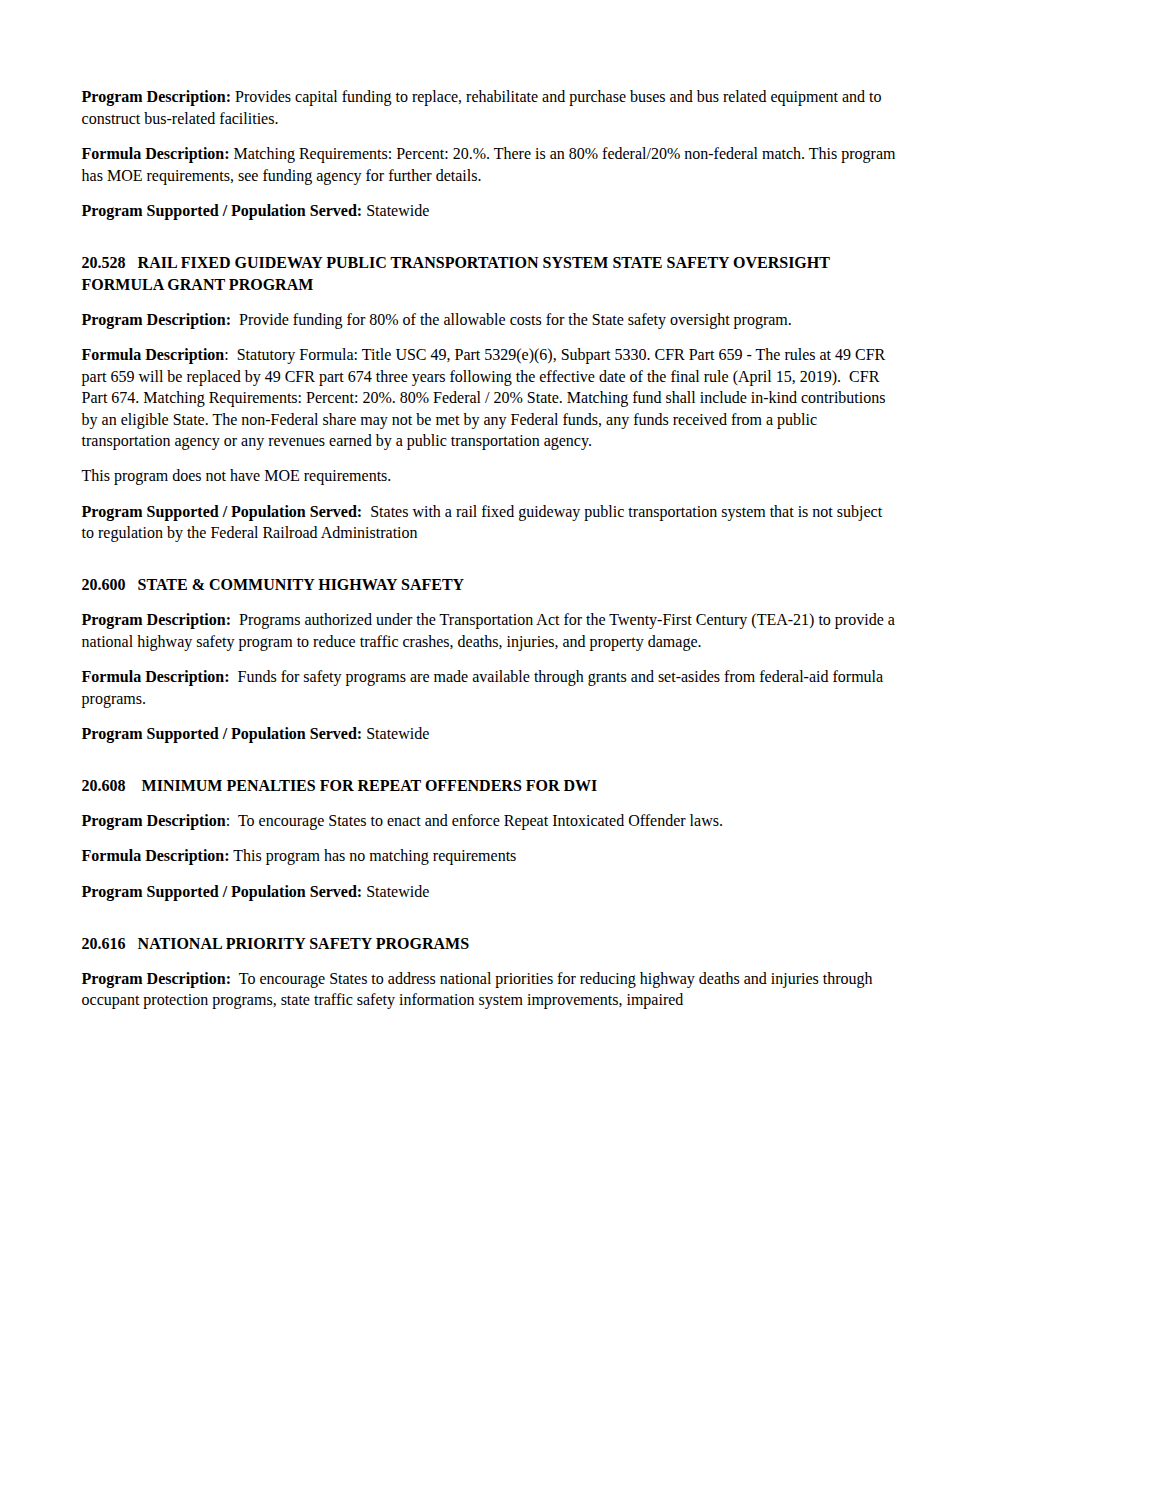Program Description: Provides capital funding to replace, rehabilitate and purchase buses and bus related equipment and to construct bus-related facilities.
Formula Description: Matching Requirements: Percent: 20.%. There is an 80% federal/20% non-federal match. This program has MOE requirements, see funding agency for further details.
Program Supported / Population Served: Statewide
20.528 RAIL FIXED GUIDEWAY PUBLIC TRANSPORTATION SYSTEM STATE SAFETY OVERSIGHT FORMULA GRANT PROGRAM
Program Description: Provide funding for 80% of the allowable costs for the State safety oversight program.
Formula Description: Statutory Formula: Title USC 49, Part 5329(e)(6), Subpart 5330. CFR Part 659 - The rules at 49 CFR part 659 will be replaced by 49 CFR part 674 three years following the effective date of the final rule (April 15, 2019). CFR Part 674. Matching Requirements: Percent: 20%. 80% Federal / 20% State. Matching fund shall include in-kind contributions by an eligible State. The non-Federal share may not be met by any Federal funds, any funds received from a public transportation agency or any revenues earned by a public transportation agency.
This program does not have MOE requirements.
Program Supported / Population Served: States with a rail fixed guideway public transportation system that is not subject to regulation by the Federal Railroad Administration
20.600 STATE & COMMUNITY HIGHWAY SAFETY
Program Description: Programs authorized under the Transportation Act for the Twenty-First Century (TEA-21) to provide a national highway safety program to reduce traffic crashes, deaths, injuries, and property damage.
Formula Description: Funds for safety programs are made available through grants and set-asides from federal-aid formula programs.
Program Supported / Population Served: Statewide
20.608 MINIMUM PENALTIES FOR REPEAT OFFENDERS FOR DWI
Program Description: To encourage States to enact and enforce Repeat Intoxicated Offender laws.
Formula Description: This program has no matching requirements
Program Supported / Population Served: Statewide
20.616 NATIONAL PRIORITY SAFETY PROGRAMS
Program Description: To encourage States to address national priorities for reducing highway deaths and injuries through occupant protection programs, state traffic safety information system improvements, impaired